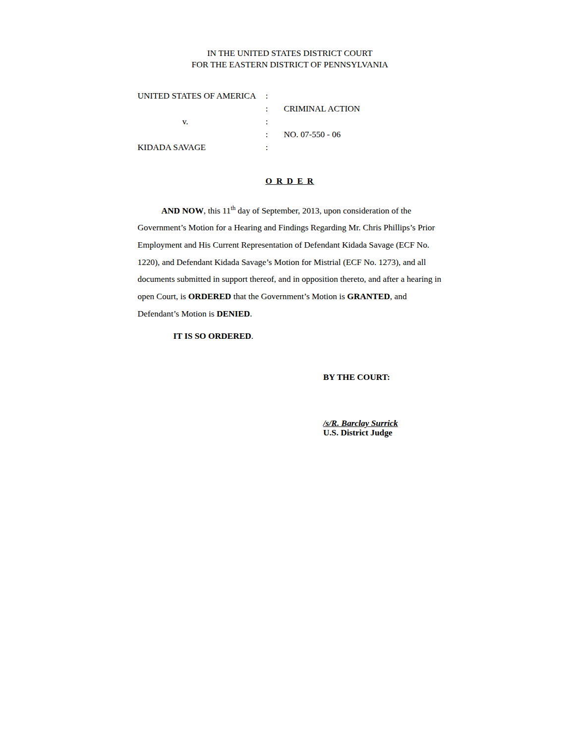IN THE UNITED STATES DISTRICT COURT
FOR THE EASTERN DISTRICT OF PENNSYLVANIA
| UNITED STATES OF AMERICA | : | |
| | : | CRIMINAL ACTION |
| v. | : | |
| | : | NO. 07-550 - 06 |
| KIDADA SAVAGE | : | |
O R D E R
AND NOW, this 11th day of September, 2013, upon consideration of the Government’s Motion for a Hearing and Findings Regarding Mr. Chris Phillips’s Prior Employment and His Current Representation of Defendant Kidada Savage (ECF No. 1220), and Defendant Kidada Savage’s Motion for Mistrial (ECF No. 1273), and all documents submitted in support thereof, and in opposition thereto, and after a hearing in open Court, is ORDERED that the Government’s Motion is GRANTED, and Defendant’s Motion is DENIED.
IT IS SO ORDERED.
BY THE COURT:
/s/R. Barclay Surrick U.S. District Judge